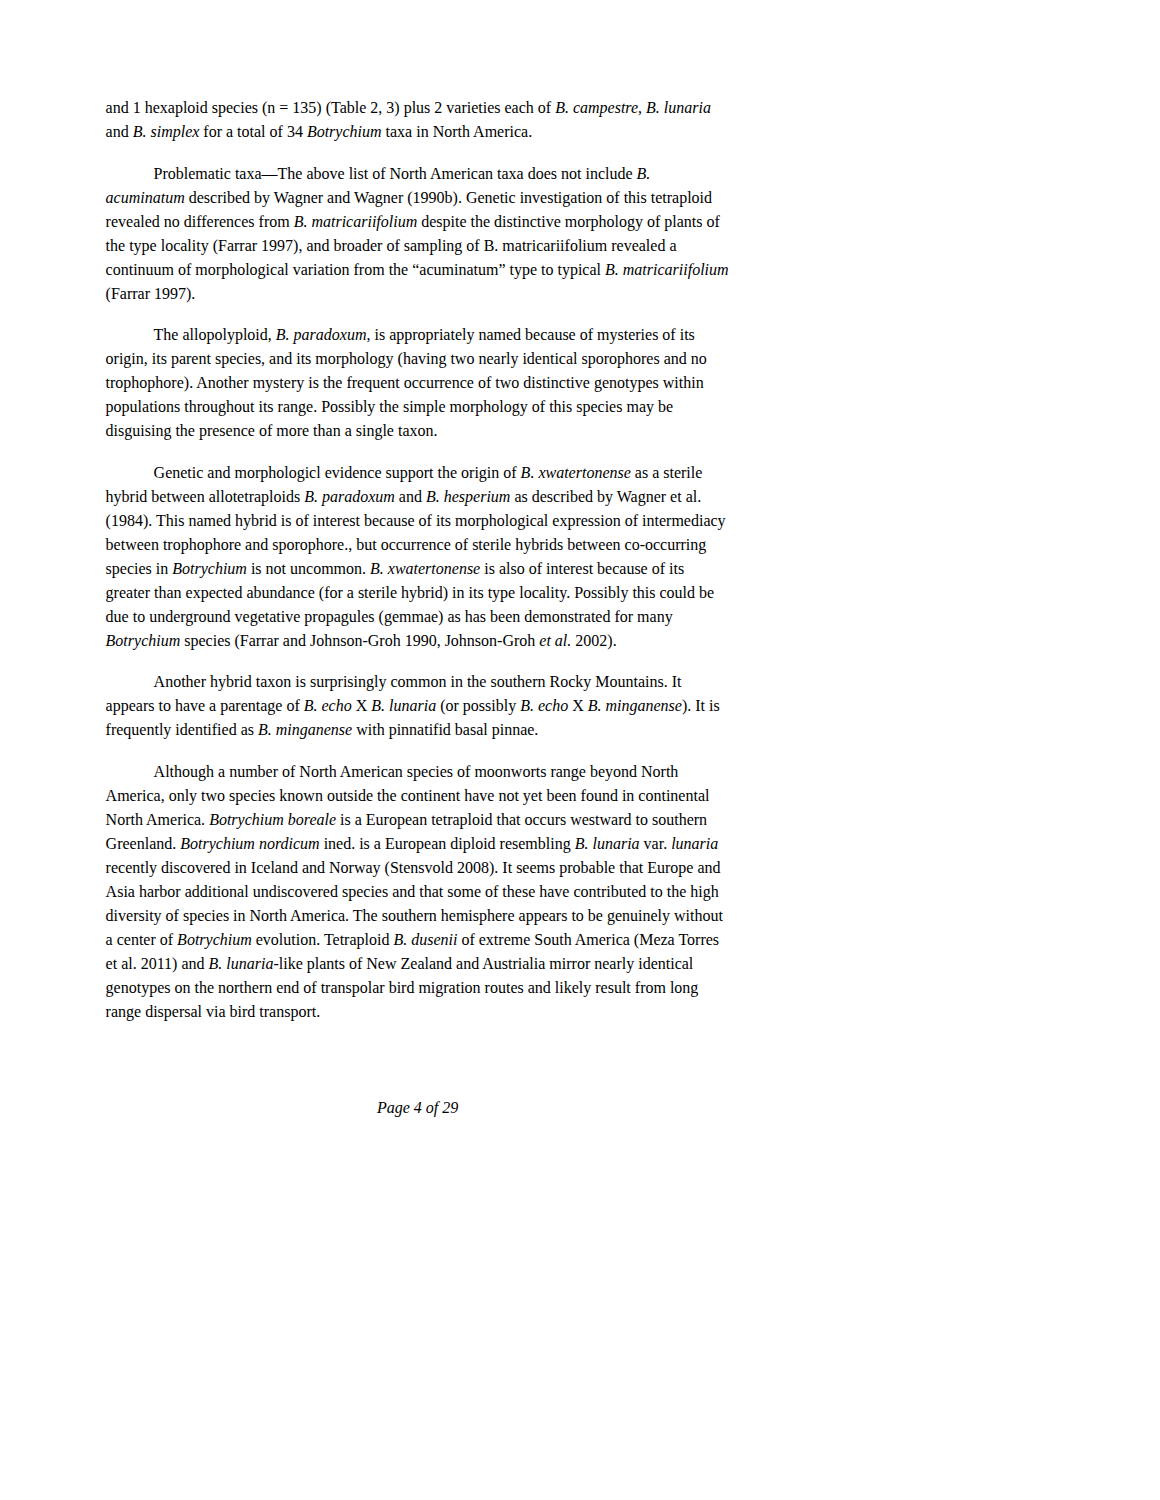and 1 hexaploid species (n = 135) (Table 2, 3) plus 2 varieties each of B. campestre, B. lunaria and B. simplex for a total of 34 Botrychium taxa in North America.
Problematic taxa—The above list of North American taxa does not include B. acuminatum described by Wagner and Wagner (1990b). Genetic investigation of this tetraploid revealed no differences from B. matricariifolium despite the distinctive morphology of plants of the type locality (Farrar 1997), and broader of sampling of B. matricariifolium revealed a continuum of morphological variation from the “acuminatum” type to typical B. matricariifolium (Farrar 1997).
The allopolyploid, B. paradoxum, is appropriately named because of mysteries of its origin, its parent species, and its morphology (having two nearly identical sporophores and no trophophore). Another mystery is the frequent occurrence of two distinctive genotypes within populations throughout its range. Possibly the simple morphology of this species may be disguising the presence of more than a single taxon.
Genetic and morphologicl evidence support the origin of B. xwatertonense as a sterile hybrid between allotetraploids B. paradoxum and B. hesperium as described by Wagner et al. (1984). This named hybrid is of interest because of its morphological expression of intermediacy between trophophore and sporophore., but occurrence of sterile hybrids between co-occurring species in Botrychium is not uncommon. B. xwatertonense is also of interest because of its greater than expected abundance (for a sterile hybrid) in its type locality. Possibly this could be due to underground vegetative propagules (gemmae) as has been demonstrated for many Botrychium species (Farrar and Johnson-Groh 1990, Johnson-Groh et al. 2002).
Another hybrid taxon is surprisingly common in the southern Rocky Mountains. It appears to have a parentage of B. echo X B. lunaria (or possibly B. echo X B. minganense). It is frequently identified as B. minganense with pinnatifid basal pinnae.
Although a number of North American species of moonworts range beyond North America, only two species known outside the continent have not yet been found in continental North America. Botrychium boreale is a European tetraploid that occurs westward to southern Greenland. Botrychium nordicum ined. is a European diploid resembling B. lunaria var. lunaria recently discovered in Iceland and Norway (Stensvold 2008). It seems probable that Europe and Asia harbor additional undiscovered species and that some of these have contributed to the high diversity of species in North America. The southern hemisphere appears to be genuinely without a center of Botrychium evolution. Tetraploid B. dusenii of extreme South America (Meza Torres et al. 2011) and B. lunaria-like plants of New Zealand and Austrialia mirror nearly identical genotypes on the northern end of transpolar bird migration routes and likely result from long range dispersal via bird transport.
Page 4 of 29